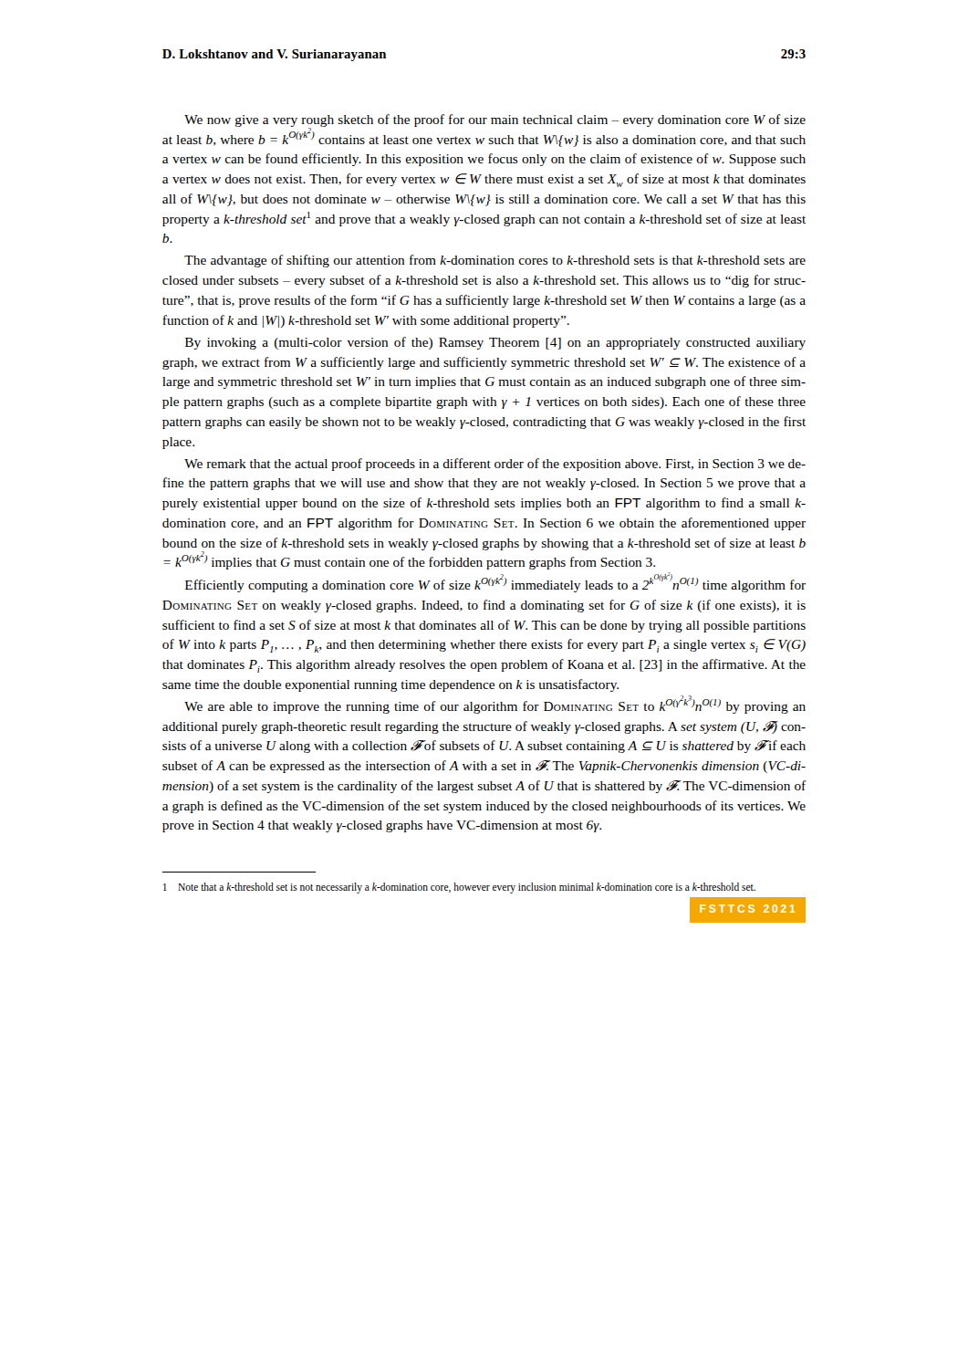D. Lokshtanov and V. Surianarayanan 29:3
We now give a very rough sketch of the proof for our main technical claim – every domination core W of size at least b, where b = kO(γk2) contains at least one vertex w such that W\{w} is also a domination core, and that such a vertex w can be found efficiently. In this exposition we focus only on the claim of existence of w. Suppose such a vertex w does not exist. Then, for every vertex w ∈ W there must exist a set Xw of size at most k that dominates all of W\{w}, but does not dominate w – otherwise W\{w} is still a domination core. We call a set W that has this property a k-threshold set1 and prove that a weakly γ-closed graph can not contain a k-threshold set of size at least b.
The advantage of shifting our attention from k-domination cores to k-threshold sets is that k-threshold sets are closed under subsets – every subset of a k-threshold set is also a k-threshold set. This allows us to “dig for structure”, that is, prove results of the form “if G has a sufficiently large k-threshold set W then W contains a large (as a function of k and |W|) k-threshold set W′ with some additional property”.
By invoking a (multi-color version of the) Ramsey Theorem [4] on an appropriately constructed auxiliary graph, we extract from W a sufficiently large and sufficiently symmetric threshold set W′ ⊆ W. The existence of a large and symmetric threshold set W′ in turn implies that G must contain as an induced subgraph one of three simple pattern graphs (such as a complete bipartite graph with γ + 1 vertices on both sides). Each one of these three pattern graphs can easily be shown not to be weakly γ-closed, contradicting that G was weakly γ-closed in the first place.
We remark that the actual proof proceeds in a different order of the exposition above. First, in Section 3 we define the pattern graphs that we will use and show that they are not weakly γ-closed. In Section 5 we prove that a purely existential upper bound on the size of k-threshold sets implies both an FPT algorithm to find a small k-domination core, and an FPT algorithm for Dominating Set. In Section 6 we obtain the aforementioned upper bound on the size of k-threshold sets in weakly γ-closed graphs by showing that a k-threshold set of size at least b = kO(γk2) implies that G must contain one of the forbidden pattern graphs from Section 3.
Efficiently computing a domination core W of size kO(γk2) immediately leads to a 2kO(γk2)nO(1) time algorithm for Dominating Set on weakly γ-closed graphs. Indeed, to find a dominating set for G of size k (if one exists), it is sufficient to find a set S of size at most k that dominates all of W. This can be done by trying all possible partitions of W into k parts P1, … , Pk, and then determining whether there exists for every part Pi a single vertex si ∈ V(G) that dominates Pi. This algorithm already resolves the open problem of Koana et al. [23] in the affirmative. At the same time the double exponential running time dependence on k is unsatisfactory.
We are able to improve the running time of our algorithm for Dominating Set to kO(γ2k3)nO(1) by proving an additional purely graph-theoretic result regarding the structure of weakly γ-closed graphs. A set system (U, 𝓕) consists of a universe U along with a collection 𝓕 of subsets of U. A subset containing A ⊆ U is shattered by 𝓕 if each subset of A can be expressed as the intersection of A with a set in 𝓕. The Vapnik-Chervonenkis dimension (VC-dimension) of a set system is the cardinality of the largest subset A of U that is shattered by 𝓕. The VC-dimension of a graph is defined as the VC-dimension of the set system induced by the closed neighbourhoods of its vertices. We prove in Section 4 that weakly γ-closed graphs have VC-dimension at most 6γ.
1 Note that a k-threshold set is not necessarily a k-domination core, however every inclusion minimal k-domination core is a k-threshold set.
FSTTCS 2021